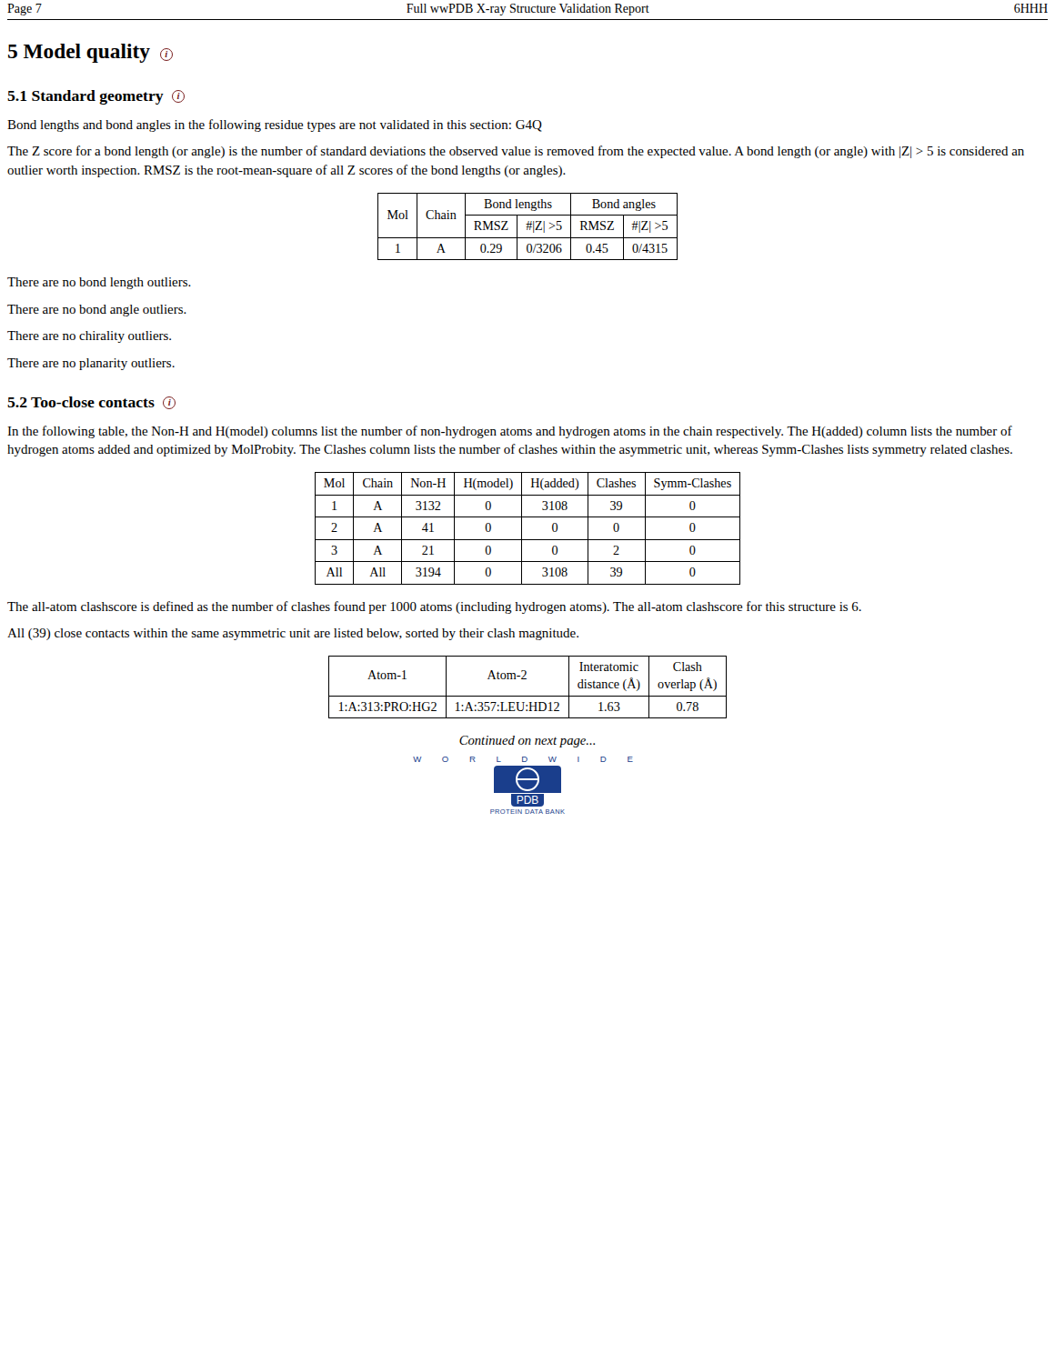Page 7
Full wwPDB X-ray Structure Validation Report
6HHH
5 Model quality i
5.1 Standard geometry i
Bond lengths and bond angles in the following residue types are not validated in this section: G4Q
The Z score for a bond length (or angle) is the number of standard deviations the observed value is removed from the expected value. A bond length (or angle) with |Z| > 5 is considered an outlier worth inspection. RMSZ is the root-mean-square of all Z scores of the bond lengths (or angles).
| Mol | Chain | Bond lengths | Bond angles |
| --- | --- | --- | --- |
| RMSZ | #/Z/ >5 | RMSZ | #/Z/ >5 |
| 1 | A | 0.29 | 0/3206 | 0.45 | 0/4315 |
There are no bond length outliers.
There are no bond angle outliers.
There are no chirality outliers.
There are no planarity outliers.
5.2 Too-close contacts i
In the following table, the Non-H and H(model) columns list the number of non-hydrogen atoms and hydrogen atoms in the chain respectively. The H(added) column lists the number of hydrogen atoms added and optimized by MolProbity. The Clashes column lists the number of clashes within the asymmetric unit, whereas Symm-Clashes lists symmetry related clashes.
| Mol | Chain | Non-H | H(model) | H(added) | Clashes | Symm-Clashes |
| --- | --- | --- | --- | --- | --- | --- |
| 1 | A | 3132 | 0 | 3108 | 39 | 0 |
| 2 | A | 41 | 0 | 0 | 0 | 0 |
| 3 | A | 21 | 0 | 0 | 2 | 0 |
| All | All | 3194 | 0 | 3108 | 39 | 0 |
The all-atom clashscore is defined as the number of clashes found per 1000 atoms (including hydrogen atoms). The all-atom clashscore for this structure is 6.
All (39) close contacts within the same asymmetric unit are listed below, sorted by their clash magnitude.
| Atom-1 | Atom-2 | Interatomic distance (Å) | Clash overlap (Å) |
| --- | --- | --- | --- |
| 1:A:313:PRO:HG2 | 1:A:357:LEU:HD12 | 1.63 | 0.78 |
Continued on next page...
W O R L D W I D E
PDB
PROTEIN DATA BANK